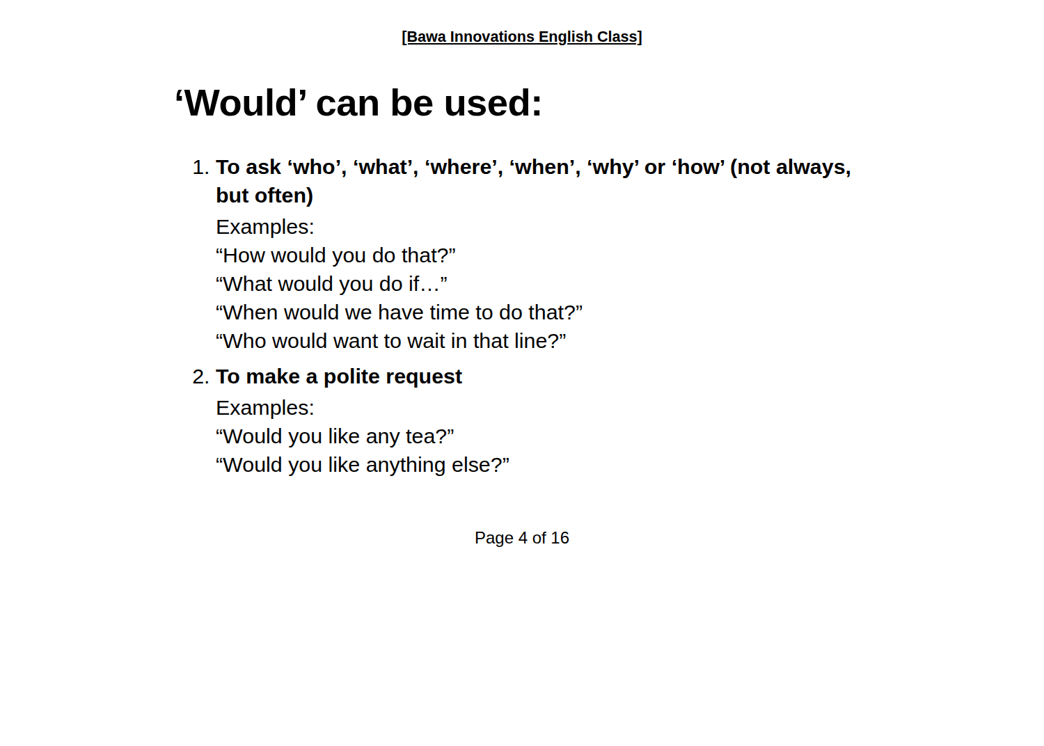[Bawa Innovations English Class]
‘Would’ can be used:
To ask ‘who’, ‘what’, ‘where’, ‘when’, ‘why’ or ‘how’ (not always, but often) Examples: “How would you do that?” “What would you do if…” “When would we have time to do that?” “Who would want to wait in that line?”
To make a polite request Examples: “Would you like any tea?” “Would you like anything else?”
Page 4 of 16